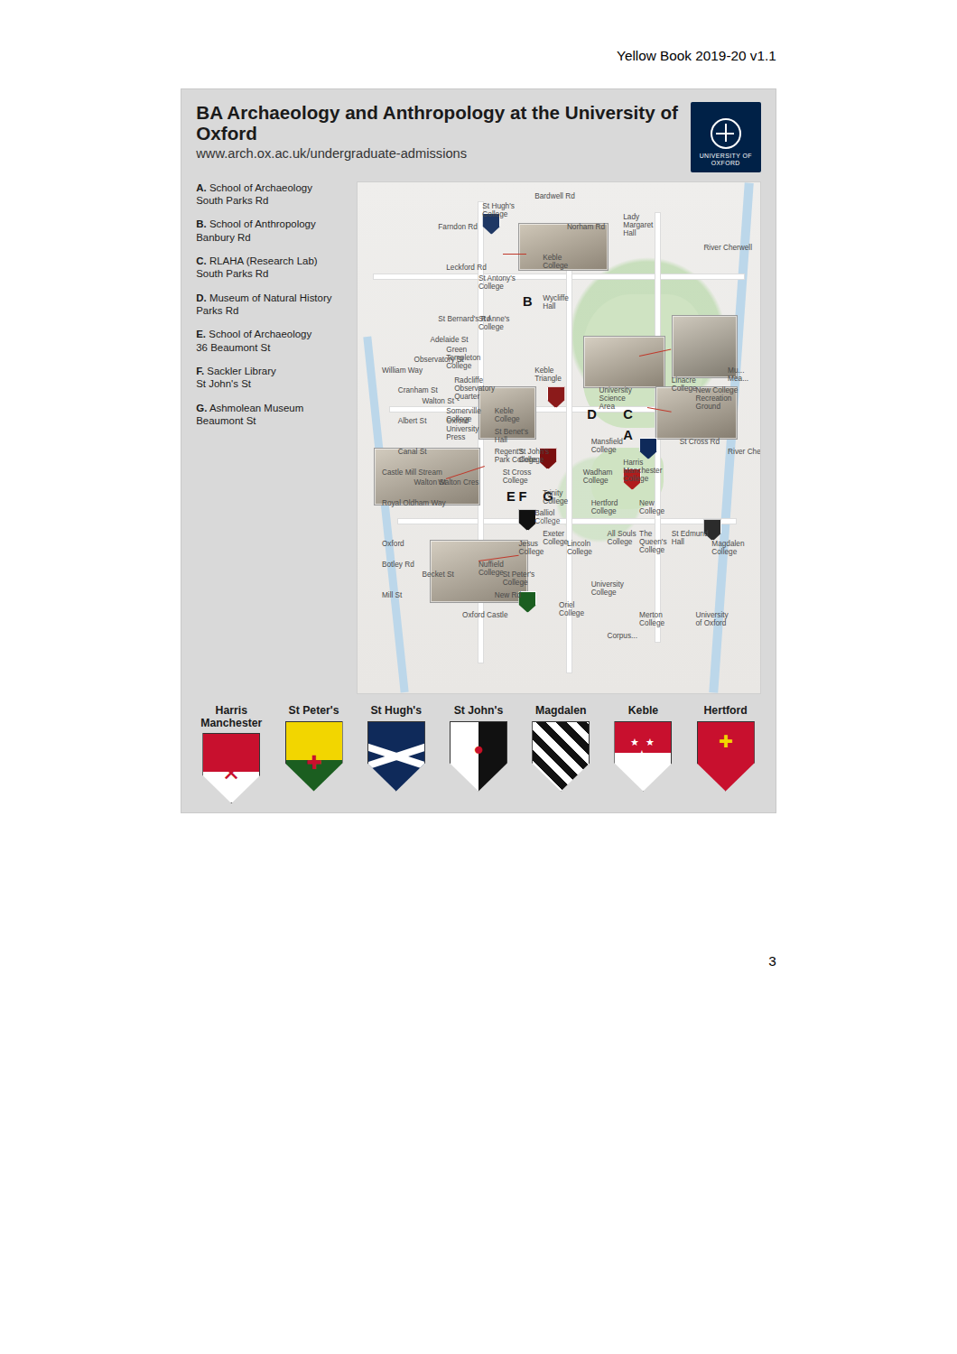Yellow Book 2019-20 v1.1
BA Archaeology and Anthropology at the University of Oxford
www.arch.ox.ac.uk/undergraduate-admissions
UNIVERSITY OF
OXFORD
A. School of Archaeology
South Parks Rd
B. School of Anthropology
Banbury Rd
C. RLAHA (Research Lab)
South Parks Rd
D. Museum of Natural History
Parks Rd
E. School of Archaeology
36 Beaumont St
F. Sackler Library
St John's St
G. Ashmolean Museum
Beaumont St
B
D
C
A
F
E
G
Bardwell Rd
Norham Rd
Lady
Margaret
Hall
River Cherwell
St Hugh's
College
Farndon Rd
Leckford Rd
St Antony's
College
Keble
College
Wycliffe
Hall
St Anne's
College
St Bernard's Rd
Adelaide St
Green
Templeton
College
Observatory St
Radcliffe
Observatory
Quarter
Keble
Triangle
William Way
Cranham St
Walton St
Somerville
College
Keble
College
University
Science
Area
Linacre
College
New College
Recreation
Ground
Mu...
Mea...
Albert St
Oxford
University
Press
St Benet's
Hall
Canal St
Regent's
Park College
St John's
College
St Cross
College
Mansfield
College
Wadham
College
Harris
Manchester
College
St Cross Rd
River Cherwell
Castle Mill Stream
Walton St
Walton Cres
Royal Oldham Way
Trinity
College
Balliol
College
Hertford
College
New
College
Exeter
College
Jesus
College
Lincoln
College
All Souls
College
The
Queen's
College
St Edmund
Hall
Magdalen
College
Oxford
Botley Rd
Becket St
Mill St
Nuffield
College
St Peter's
College
New Rd
Oxford Castle
University
College
Oriel
College
Merton
College
University
of Oxford
Corpus...
Harris
Manchester
St Peter's
St Hugh's
St John's
Magdalen
Keble
Hertford
3